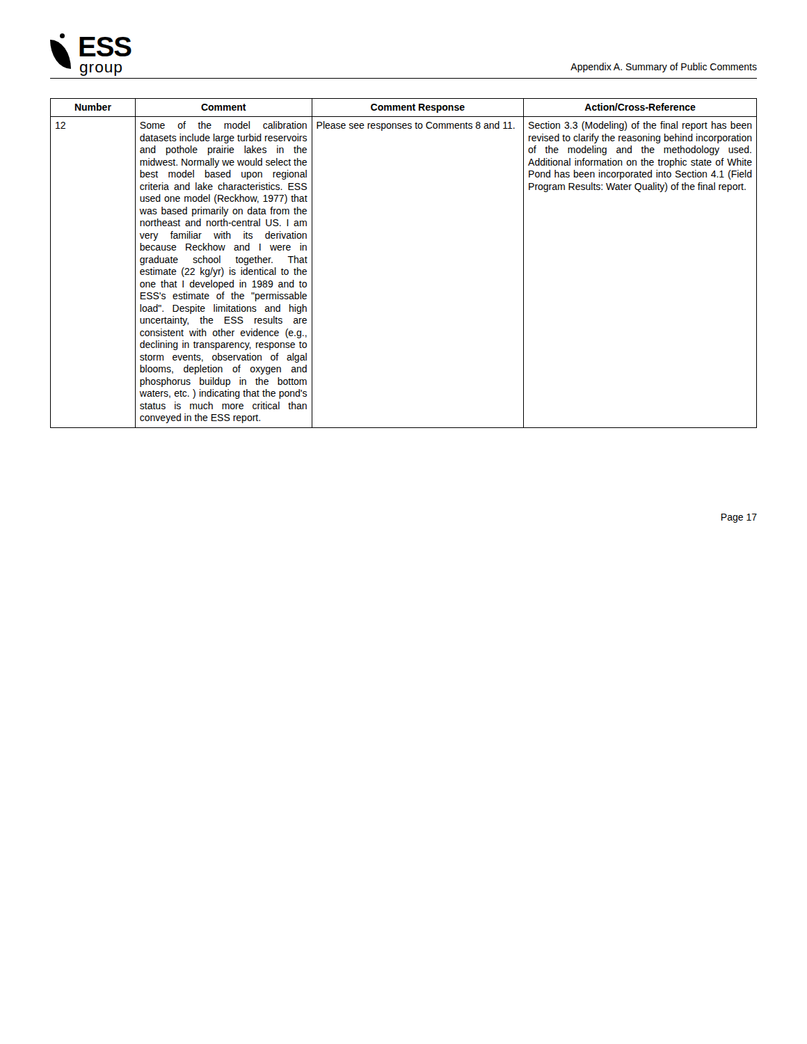ESS
group
Appendix A. Summary of Public Comments
| Number | Comment | Comment Response | Action/Cross-Reference |
| --- | --- | --- | --- |
| 12 | Some of the model calibration datasets include large turbid reservoirs and pothole prairie lakes in the midwest. Normally we would select the best model based upon regional criteria and lake characteristics. ESS used one model (Reckhow, 1977) that was based primarily on data from the northeast and north-central US. I am very familiar with its derivation because Reckhow and I were in graduate school together. That estimate (22 kg/yr) is identical to the one that I developed in 1989 and to ESS's estimate of the "permissable load". Despite limitations and high uncertainty, the ESS results are consistent with other evidence (e.g., declining in transparency, response to storm events, observation of algal blooms, depletion of oxygen and phosphorus buildup in the bottom waters, etc. ) indicating that the pond's status is much more critical than conveyed in the ESS report. | Please see responses to Comments 8 and 11. | Section 3.3 (Modeling) of the final report has been revised to clarify the reasoning behind incorporation of the modeling and the methodology used. Additional information on the trophic state of White Pond has been incorporated into Section 4.1 (Field Program Results: Water Quality) of the final report. |
Page 17